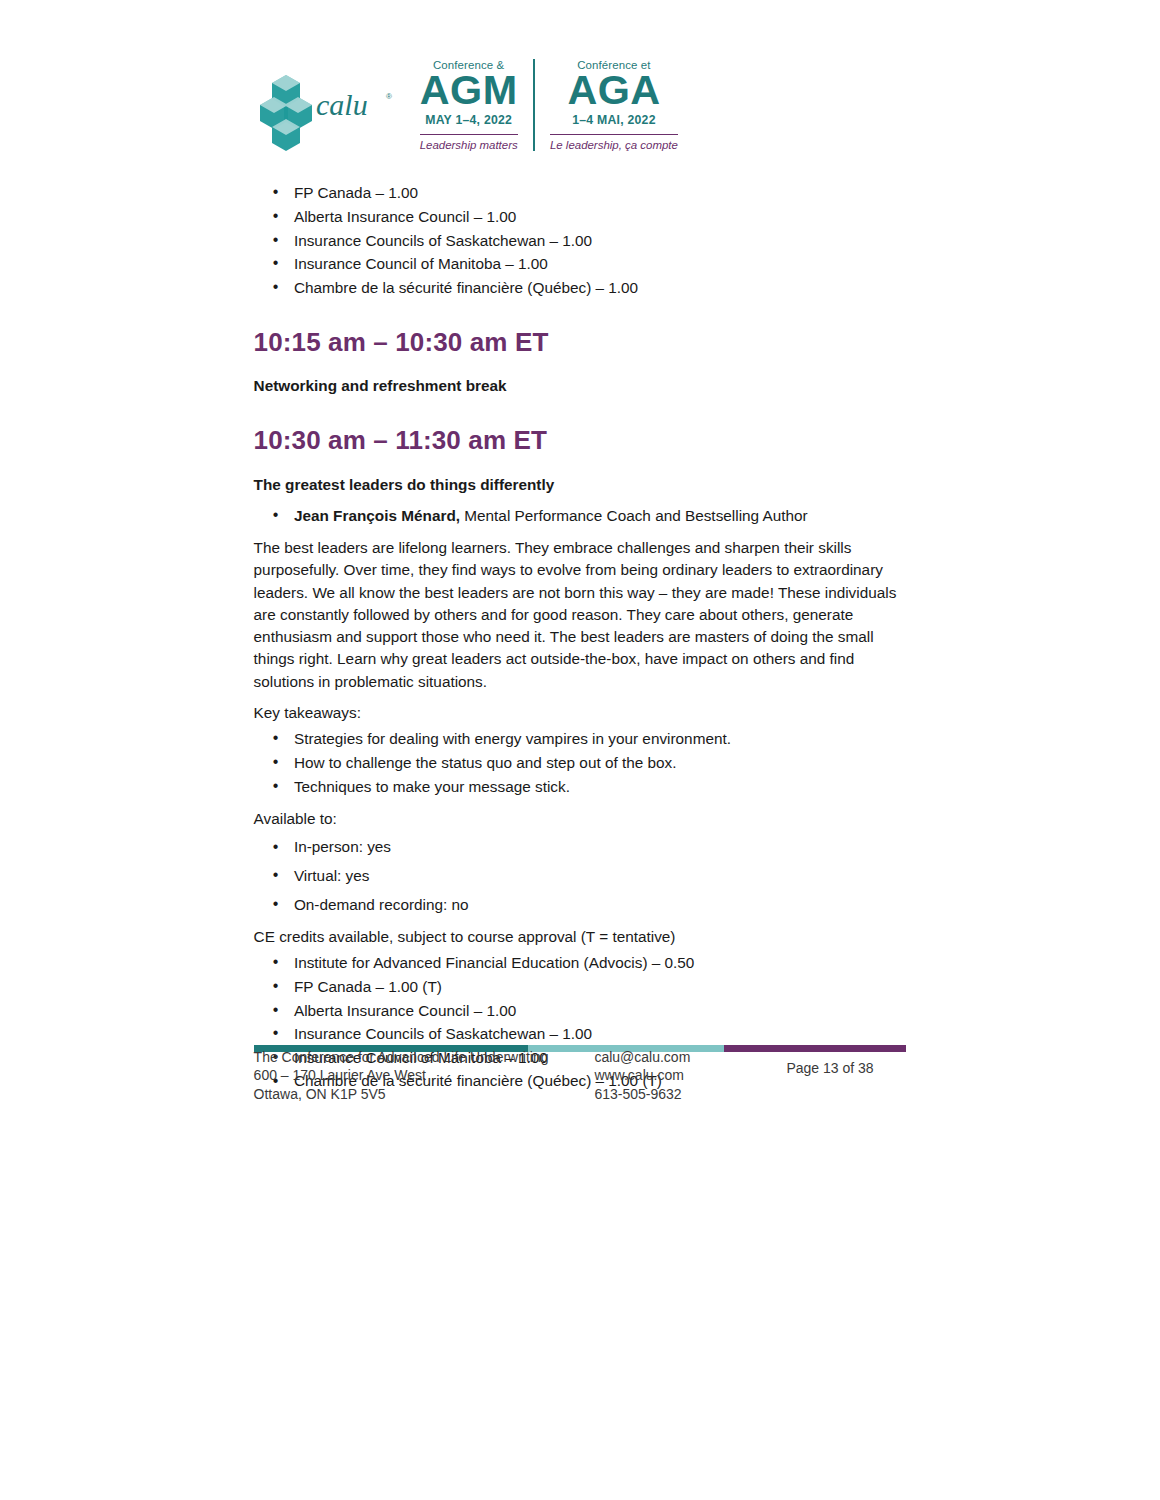calu ®
Conference &
AGM
MAY 1–4, 2022
Leadership matters
Conférence et
AGA
1–4 MAI, 2022
Le leadership, ça compte
FP Canada – 1.00
Alberta Insurance Council – 1.00
Insurance Councils of Saskatchewan – 1.00
Insurance Council of Manitoba – 1.00
Chambre de la sécurité financière (Québec) – 1.00
10:15 am – 10:30 am ET
Networking and refreshment break
10:30 am – 11:30 am ET
The greatest leaders do things differently
Jean François Ménard, Mental Performance Coach and Bestselling Author
The best leaders are lifelong learners. They embrace challenges and sharpen their skills purposefully. Over time, they find ways to evolve from being ordinary leaders to extraordinary leaders. We all know the best leaders are not born this way – they are made! These individuals are constantly followed by others and for good reason. They care about others, generate enthusiasm and support those who need it. The best leaders are masters of doing the small things right. Learn why great leaders act outside-the-box, have impact on others and find solutions in problematic situations.
Key takeaways:
Strategies for dealing with energy vampires in your environment.
How to challenge the status quo and step out of the box.
Techniques to make your message stick.
Available to:
In-person: yes
Virtual: yes
On-demand recording: no
CE credits available, subject to course approval (T = tentative)
Institute for Advanced Financial Education (Advocis) – 0.50
FP Canada – 1.00 (T)
Alberta Insurance Council – 1.00
Insurance Councils of Saskatchewan – 1.00
Insurance Council of Manitoba – 1.00
Chambre de la sécurité financière (Québec) – 1.00 (T)
The Conference for Advanced Life Underwriting
600 – 170 Laurier Ave West
Ottawa, ON K1P 5V5
calu@calu.com
www.calu.com
613-505-9632
Page 13 of 38